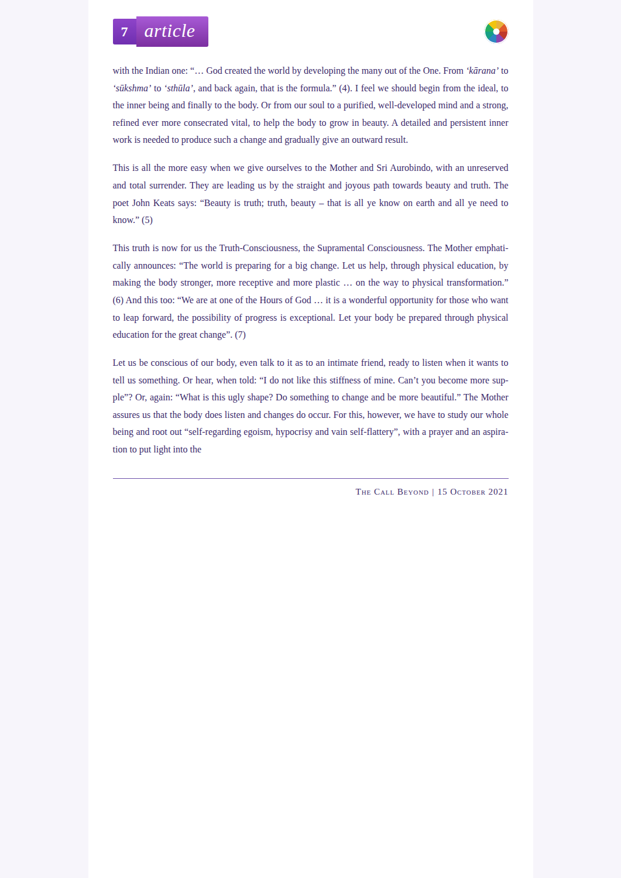7
article
with the Indian one: “… God created the world by developing the many out of the One. From ‘kārana’ to ‘sūkshma’ to ‘sthūla’, and back again, that is the formula.” (4). I feel we should begin from the ideal, to the inner being and finally to the body. Or from our soul to a purified, well-developed mind and a strong, refined ever more consecrated vital, to help the body to grow in beauty. A detailed and persistent inner work is needed to produce such a change and gradually give an outward result.
This is all the more easy when we give ourselves to the Mother and Sri Aurobindo, with an unreserved and total surrender. They are leading us by the straight and joyous path towards beauty and truth. The poet John Keats says: “Beauty is truth; truth, beauty – that is all ye know on earth and all ye need to know.” (5)
This truth is now for us the Truth-Consciousness, the Supramental Consciousness. The Mother emphatically announces: “The world is preparing for a big change. Let us help, through physical education, by making the body stronger, more receptive and more plastic … on the way to physical transformation.” (6) And this too: “We are at one of the Hours of God … it is a wonderful opportunity for those who want to leap forward, the possibility of progress is exceptional. Let your body be prepared through physical education for the great change”. (7)
Let us be conscious of our body, even talk to it as to an intimate friend, ready to listen when it wants to tell us something. Or hear, when told: “I do not like this stiffness of mine. Can’t you become more supple”? Or, again: “What is this ugly shape? Do something to change and be more beautiful.” The Mother assures us that the body does listen and changes do occur. For this, however, we have to study our whole being and root out “self-regarding egoism, hypocrisy and vain self-flattery”, with a prayer and an aspiration to put light into the
The Call Beyond|15 October 2021